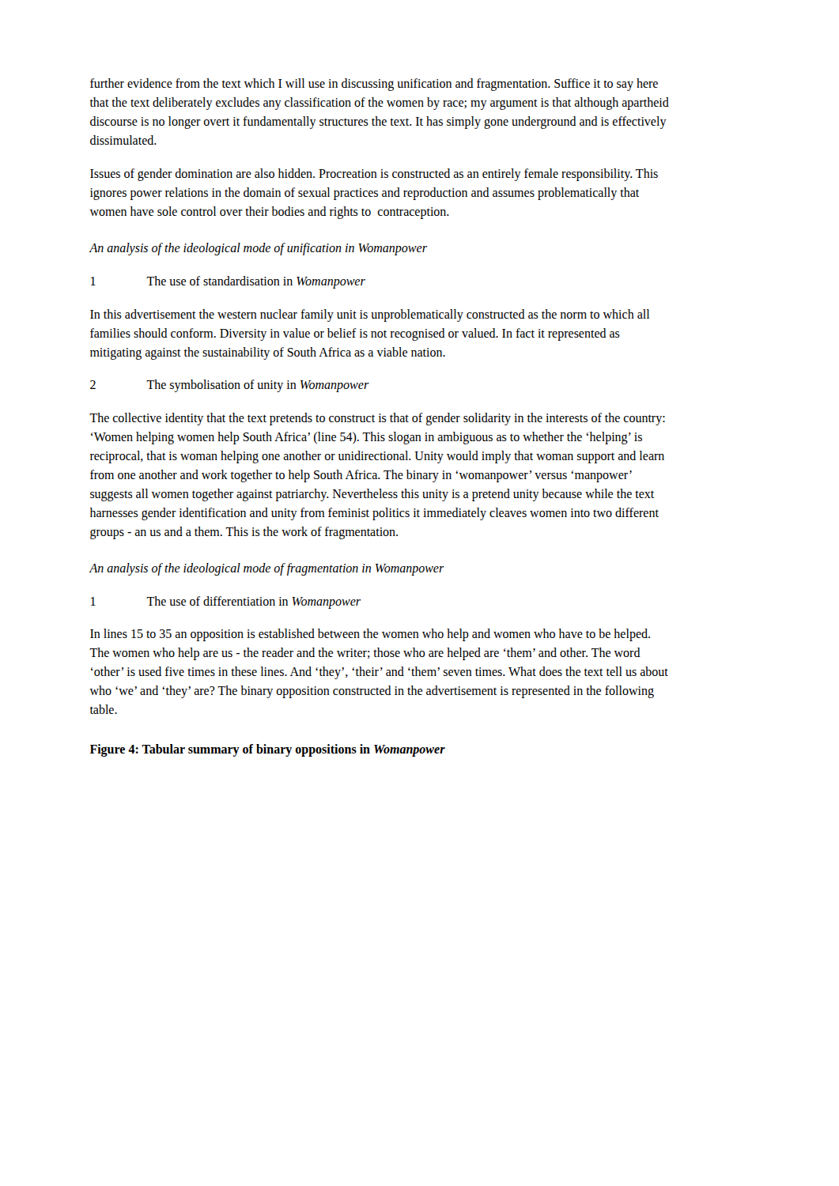further evidence from the text which I will use in discussing unification and fragmentation. Suffice it to say here that the text deliberately excludes any classification of the women by race; my argument is that although apartheid discourse is no longer overt it fundamentally structures the text. It has simply gone underground and is effectively dissimulated.
Issues of gender domination are also hidden. Procreation is constructed as an entirely female responsibility. This ignores power relations in the domain of sexual practices and reproduction and assumes problematically that women have sole control over their bodies and rights to contraception.
An analysis of the ideological mode of unification in Womanpower
1 The use of standardisation in Womanpower
In this advertisement the western nuclear family unit is unproblematically constructed as the norm to which all families should conform. Diversity in value or belief is not recognised or valued. In fact it represented as mitigating against the sustainability of South Africa as a viable nation.
2 The symbolisation of unity in Womanpower
The collective identity that the text pretends to construct is that of gender solidarity in the interests of the country: ‘Women helping women help South Africa’ (line 54). This slogan in ambiguous as to whether the ‘helping’ is reciprocal, that is woman helping one another or unidirectional. Unity would imply that woman support and learn from one another and work together to help South Africa. The binary in ‘womanpower’ versus ‘manpower’ suggests all women together against patriarchy. Nevertheless this unity is a pretend unity because while the text harnesses gender identification and unity from feminist politics it immediately cleaves women into two different groups - an us and a them. This is the work of fragmentation.
An analysis of the ideological mode of fragmentation in Womanpower
1 The use of differentiation in Womanpower
In lines 15 to 35 an opposition is established between the women who help and women who have to be helped. The women who help are us - the reader and the writer; those who are helped are ‘them’ and other. The word ‘other’ is used five times in these lines. And ‘they’, ‘their’ and ‘them’ seven times. What does the text tell us about who ‘we’ and ‘they’ are? The binary opposition constructed in the advertisement is represented in the following table.
Figure 4: Tabular summary of binary oppositions in Womanpower